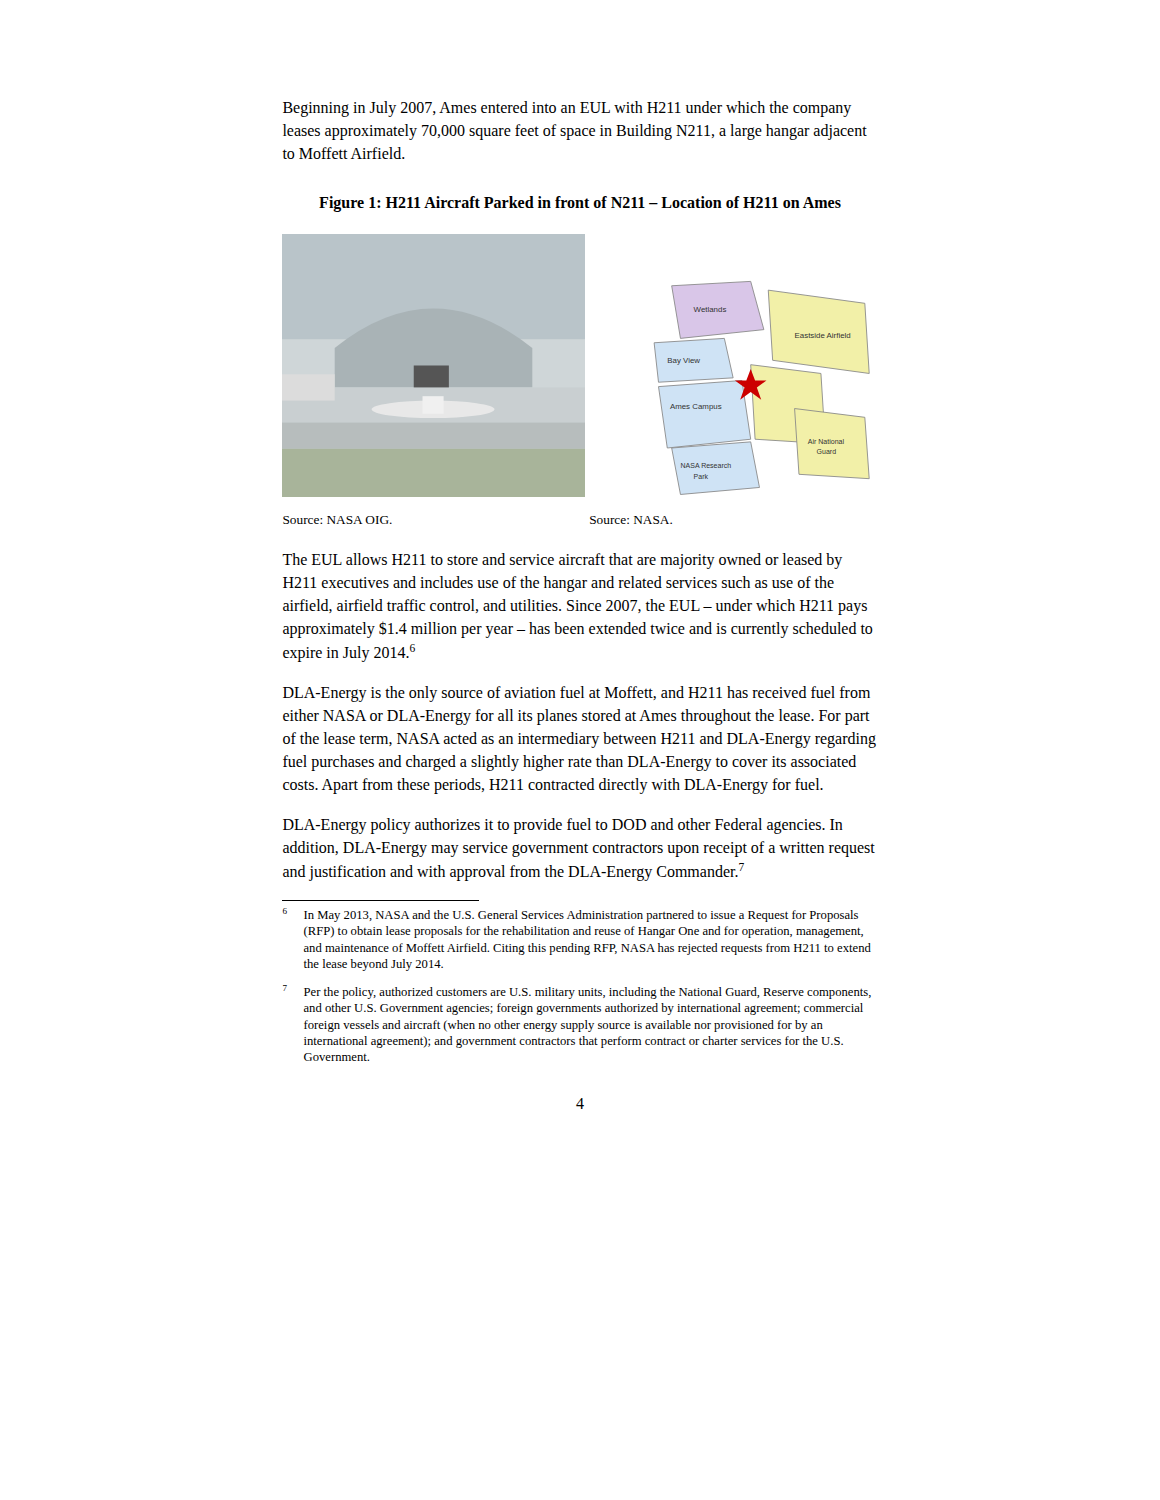Beginning in July 2007, Ames entered into an EUL with H211 under which the company leases approximately 70,000 square feet of space in Building N211, a large hangar adjacent to Moffett Airfield.
Figure 1: H211 Aircraft Parked in front of N211 – Location of H211 on Ames
Source: NASA OIG. Source: NASA.
The EUL allows H211 to store and service aircraft that are majority owned or leased by H211 executives and includes use of the hangar and related services such as use of the airfield, airfield traffic control, and utilities. Since 2007, the EUL – under which H211 pays approximately $1.4 million per year – has been extended twice and is currently scheduled to expire in July 2014.6
DLA-Energy is the only source of aviation fuel at Moffett, and H211 has received fuel from either NASA or DLA-Energy for all its planes stored at Ames throughout the lease. For part of the lease term, NASA acted as an intermediary between H211 and DLA-Energy regarding fuel purchases and charged a slightly higher rate than DLA-Energy to cover its associated costs. Apart from these periods, H211 contracted directly with DLA-Energy for fuel.
DLA-Energy policy authorizes it to provide fuel to DOD and other Federal agencies. In addition, DLA-Energy may service government contractors upon receipt of a written request and justification and with approval from the DLA-Energy Commander.7
6
In May 2013, NASA and the U.S. General Services Administration partnered to issue a Request for Proposals (RFP) to obtain lease proposals for the rehabilitation and reuse of Hangar One and for operation, management, and maintenance of Moffett Airfield. Citing this pending RFP, NASA has rejected requests from H211 to extend the lease beyond July 2014.
7
Per the policy, authorized customers are U.S. military units, including the National Guard, Reserve components, and other U.S. Government agencies; foreign governments authorized by international agreement; commercial foreign vessels and aircraft (when no other energy supply source is available nor provisioned for by an international agreement); and government contractors that perform contract or charter services for the U.S. Government.
4